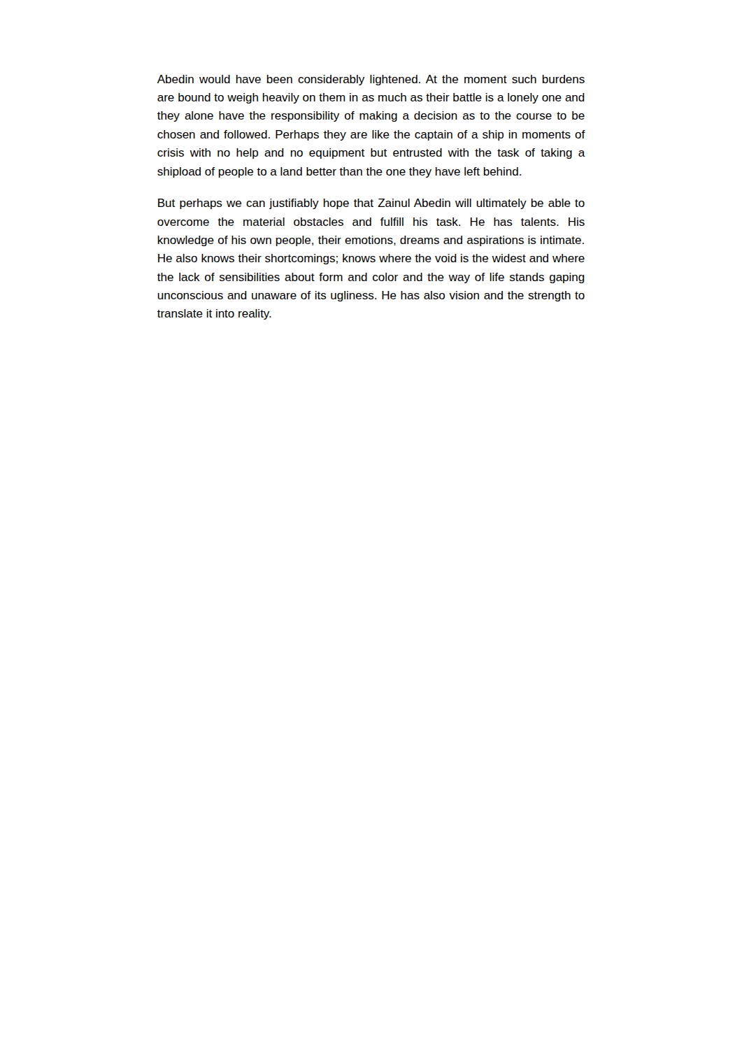Abedin would have been considerably lightened. At the moment such burdens are bound to weigh heavily on them in as much as their battle is a lonely one and they alone have the responsibility of making a decision as to the course to be chosen and followed. Perhaps they are like the captain of a ship in moments of crisis with no help and no equipment but entrusted with the task of taking a shipload of people to a land better than the one they have left behind.
But perhaps we can justifiably hope that Zainul Abedin will ultimately be able to overcome the material obstacles and fulfill his task. He has talents. His knowledge of his own people, their emotions, dreams and aspirations is intimate. He also knows their shortcomings; knows where the void is the widest and where the lack of sensibilities about form and color and the way of life stands gaping unconscious and unaware of its ugliness. He has also vision and the strength to translate it into reality.
Newspaper clipping: “Zainul Abedin: a victim of conflicting ideas” by Syed Waliullah.